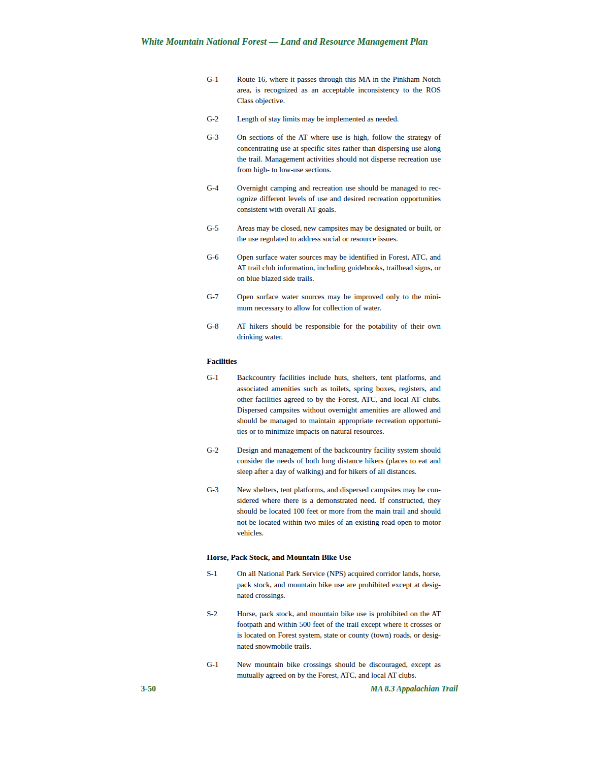White Mountain National Forest — Land and Resource Management Plan
G-1
Route 16, where it passes through this MA in the Pinkham Notch area, is recognized as an acceptable inconsistency to the ROS Class objective.
G-2
Length of stay limits may be implemented as needed.
G-3
On sections of the AT where use is high, follow the strategy of concentrating use at specific sites rather than dispersing use along the trail. Management activities should not disperse recreation use from high- to low-use sections.
G-4
Overnight camping and recreation use should be managed to recognize different levels of use and desired recreation opportunities consistent with overall AT goals.
G-5
Areas may be closed, new campsites may be designated or built, or the use regulated to address social or resource issues.
G-6
Open surface water sources may be identified in Forest, ATC, and AT trail club information, including guidebooks, trailhead signs, or on blue blazed side trails.
G-7
Open surface water sources may be improved only to the minimum necessary to allow for collection of water.
G-8
AT hikers should be responsible for the potability of their own drinking water.
Facilities
G-1
Backcountry facilities include huts, shelters, tent platforms, and associated amenities such as toilets, spring boxes, registers, and other facilities agreed to by the Forest, ATC, and local AT clubs. Dispersed campsites without overnight amenities are allowed and should be managed to maintain appropriate recreation opportunities or to minimize impacts on natural resources.
G-2
Design and management of the backcountry facility system should consider the needs of both long distance hikers (places to eat and sleep after a day of walking) and for hikers of all distances.
G-3
New shelters, tent platforms, and dispersed campsites may be considered where there is a demonstrated need. If constructed, they should be located 100 feet or more from the main trail and should not be located within two miles of an existing road open to motor vehicles.
Horse, Pack Stock, and Mountain Bike Use
S-1
On all National Park Service (NPS) acquired corridor lands, horse, pack stock, and mountain bike use are prohibited except at designated crossings.
S-2
Horse, pack stock, and mountain bike use is prohibited on the AT footpath and within 500 feet of the trail except where it crosses or is located on Forest system, state or county (town) roads, or designated snowmobile trails.
G-1
New mountain bike crossings should be discouraged, except as mutually agreed on by the Forest, ATC, and local AT clubs.
3-50
MA 8.3 Appalachian Trail